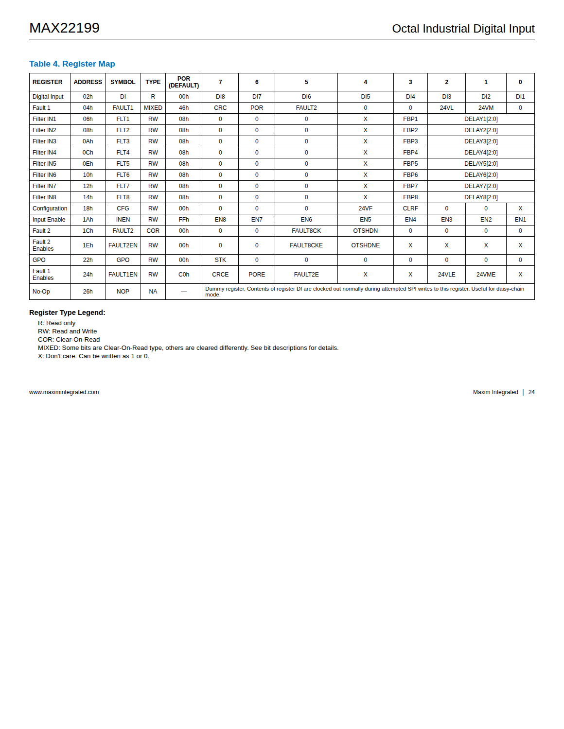MAX22199
Octal Industrial Digital Input
Table 4. Register Map
| REGISTER | ADDRESS | SYMBOL | TYPE | POR (DEFAULT) | 7 | 6 | 5 | 4 | 3 | 2 | 1 | 0 |
| --- | --- | --- | --- | --- | --- | --- | --- | --- | --- | --- | --- | --- |
| Digital Input | 02h | DI | R | 00h | DI8 | DI7 | DI6 | DI5 | DI4 | DI3 | DI2 | DI1 |
| Fault 1 | 04h | FAULT1 | MIXED | 46h | CRC | POR | FAULT2 | 0 | 0 | 24VL | 24VM | 0 |
| Filter IN1 | 06h | FLT1 | RW | 08h | 0 | 0 | 0 | X | FBP1 | DELAY1[2:0] |
| Filter IN2 | 08h | FLT2 | RW | 08h | 0 | 0 | 0 | X | FBP2 | DELAY2[2:0] |
| Filter IN3 | 0Ah | FLT3 | RW | 08h | 0 | 0 | 0 | X | FBP3 | DELAY3[2:0] |
| Filter IN4 | 0Ch | FLT4 | RW | 08h | 0 | 0 | 0 | X | FBP4 | DELAY4[2:0] |
| Filter IN5 | 0Eh | FLT5 | RW | 08h | 0 | 0 | 0 | X | FBP5 | DELAY5[2:0] |
| Filter IN6 | 10h | FLT6 | RW | 08h | 0 | 0 | 0 | X | FBP6 | DELAY6[2:0] |
| Filter IN7 | 12h | FLT7 | RW | 08h | 0 | 0 | 0 | X | FBP7 | DELAY7[2:0] |
| Filter IN8 | 14h | FLT8 | RW | 08h | 0 | 0 | 0 | X | FBP8 | DELAY8[2:0] |
| Configuration | 18h | CFG | RW | 00h | 0 | 0 | 0 | 24VF | CLRF | 0 | 0 | X |
| Input Enable | 1Ah | INEN | RW | FFh | EN8 | EN7 | EN6 | EN5 | EN4 | EN3 | EN2 | EN1 |
| Fault 2 | 1Ch | FAULT2 | COR | 00h | 0 | 0 | FAULT8CK | OTSHDN | 0 | 0 | 0 | 0 |
| Fault 2 Enables | 1Eh | FAULT2EN | RW | 00h | 0 | 0 | FAULT8CKE | OTSHDNE | X | X | X | X |
| GPO | 22h | GPO | RW | 00h | STK | 0 | 0 | 0 | 0 | 0 | 0 | 0 |
| Fault 1 Enables | 24h | FAULT1EN | RW | C0h | CRCE | PORE | FAULT2E | X | X | 24VLE | 24VME | X |
| No-Op | 26h | NOP | NA | — | Dummy register. Contents of register DI are clocked out normally during attempted SPI writes to this register. Useful for daisy-chain mode. |
Register Type Legend:
R: Read only
RW: Read and Write
COR: Clear-On-Read
MIXED: Some bits are Clear-On-Read type, others are cleared differently. See bit descriptions for details.
X: Don't care. Can be written as 1 or 0.
www.maximintegrated.com
Maxim Integrated │ 24